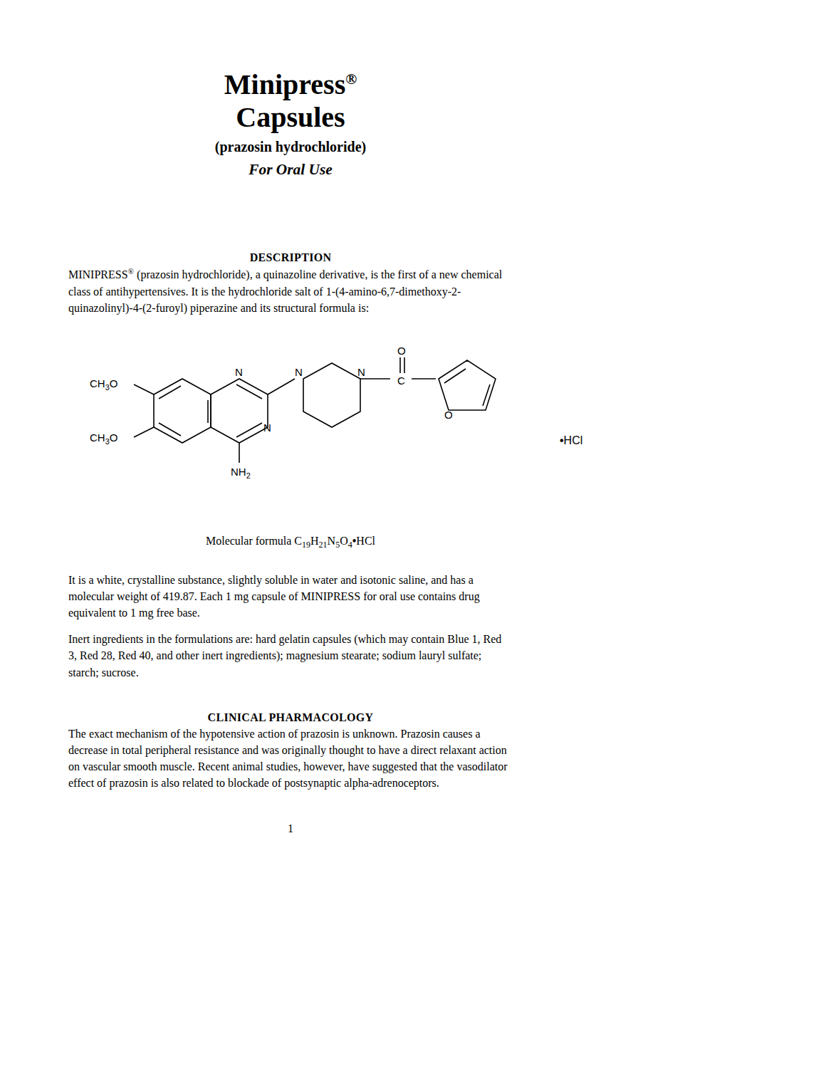Minipress®Capsules
(prazosin hydrochloride)
For Oral Use
DESCRIPTION
MINIPRESS® (prazosin hydrochloride), a quinazoline derivative, is the first of a new chemical class of antihypertensives. It is the hydrochloride salt of 1-(4-amino-6,7-dimethoxy-2-quinazolinyl)-4-(2-furoyl) piperazine and its structural formula is:
CH3O CH3O N N NH2 N N O C O •HCl
Molecular formula C19H21N5O4•HCl
It is a white, crystalline substance, slightly soluble in water and isotonic saline, and has a molecular weight of 419.87. Each 1 mg capsule of MINIPRESS for oral use contains drug equivalent to 1 mg free base.
Inert ingredients in the formulations are: hard gelatin capsules (which may contain Blue 1, Red 3, Red 28, Red 40, and other inert ingredients); magnesium stearate; sodium lauryl sulfate; starch; sucrose.
CLINICAL PHARMACOLOGY
The exact mechanism of the hypotensive action of prazosin is unknown. Prazosin causes a decrease in total peripheral resistance and was originally thought to have a direct relaxant action on vascular smooth muscle. Recent animal studies, however, have suggested that the vasodilator effect of prazosin is also related to blockade of postsynaptic alpha-adrenoceptors.
1